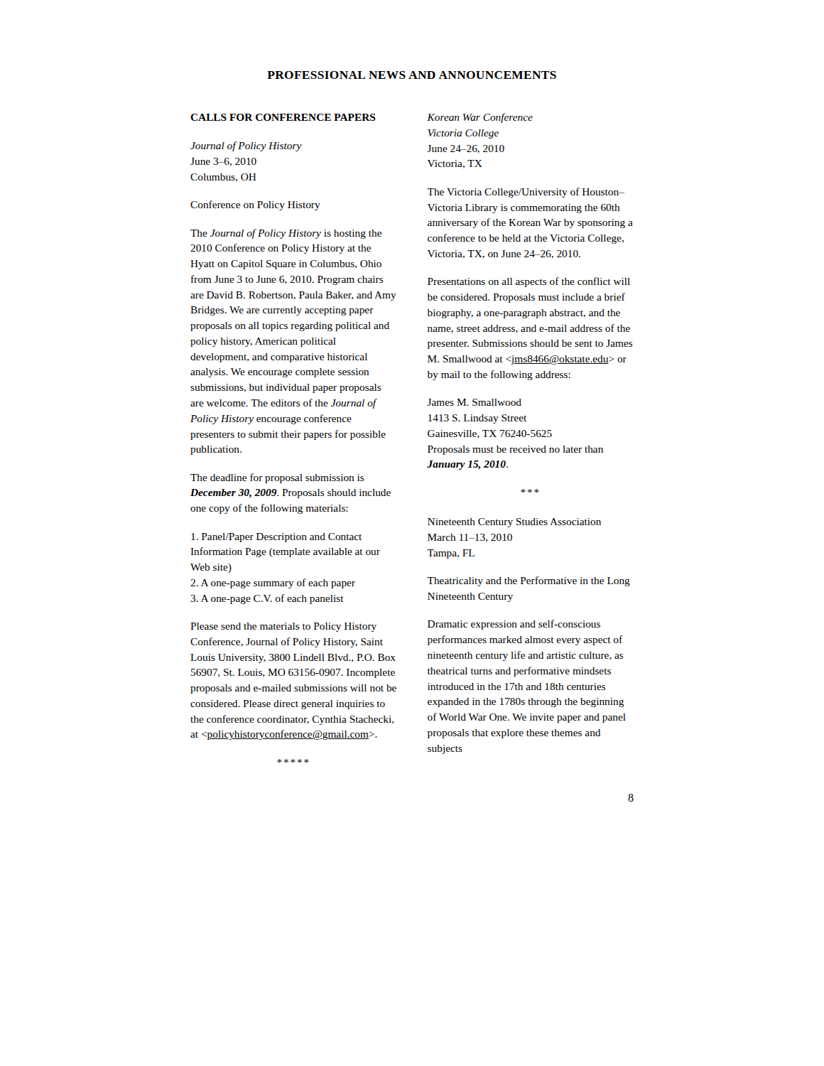Professional News and Announcements
Calls for Conference Papers
Journal of Policy History June 3–6, 2010 Columbus, OH
Conference on Policy History
The Journal of Policy History is hosting the 2010 Conference on Policy History at the Hyatt on Capitol Square in Columbus, Ohio from June 3 to June 6, 2010. Program chairs are David B. Robertson, Paula Baker, and Amy Bridges. We are currently accepting paper proposals on all topics regarding political and policy history, American political development, and comparative historical analysis. We encourage complete session submissions, but individual paper proposals are welcome. The editors of the Journal of Policy History encourage conference presenters to submit their papers for possible publication.
The deadline for proposal submission is December 30, 2009. Proposals should include one copy of the following materials:
1. Panel/Paper Description and Contact Information Page (template available at our Web site) 2. A one-page summary of each paper 3. A one-page C.V. of each panelist
Please send the materials to Policy History Conference, Journal of Policy History, Saint Louis University, 3800 Lindell Blvd., P.O. Box 56907, St. Louis, MO 63156-0907. Incomplete proposals and e-mailed submissions will not be considered. Please direct general inquiries to the conference coordinator, Cynthia Stachecki, at <policyhistoryconference@gmail.com>.
*****
Korean War Conference Victoria College June 24–26, 2010 Victoria, TX
The Victoria College/University of Houston–Victoria Library is commemorating the 60th anniversary of the Korean War by sponsoring a conference to be held at the Victoria College, Victoria, TX, on June 24–26, 2010.
Presentations on all aspects of the conflict will be considered. Proposals must include a brief biography, a one-paragraph abstract, and the name, street address, and e-mail address of the presenter. Submissions should be sent to James M. Smallwood at <jms8466@okstate.edu> or by mail to the following address:
James M. Smallwood 1413 S. Lindsay Street Gainesville, TX 76240-5625
Proposals must be received no later than January 15, 2010.
***
Nineteenth Century Studies Association March 11–13, 2010 Tampa, FL
Theatricality and the Performative in the Long Nineteenth Century
Dramatic expression and self-conscious performances marked almost every aspect of nineteenth century life and artistic culture, as theatrical turns and performative mindsets introduced in the 17th and 18th centuries expanded in the 1780s through the beginning of World War One. We invite paper and panel proposals that explore these themes and subjects
8